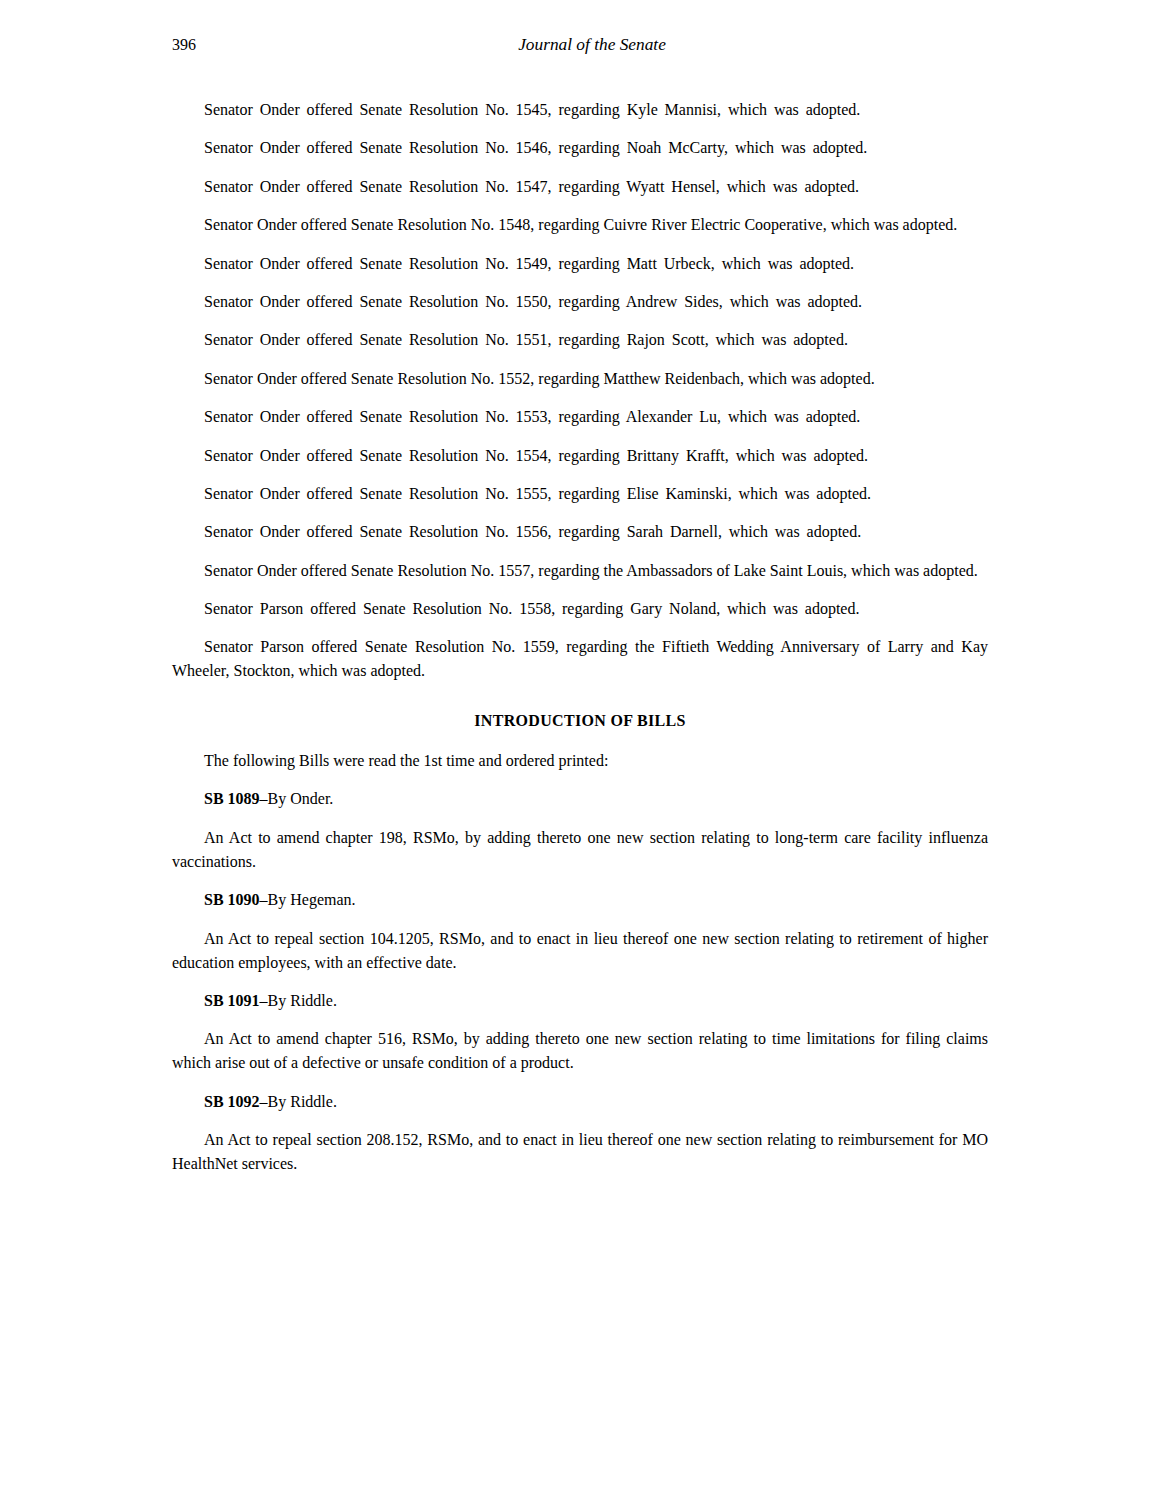396 Journal of the Senate
Senator Onder offered Senate Resolution No. 1545, regarding Kyle Mannisi, which was adopted.
Senator Onder offered Senate Resolution No. 1546, regarding Noah McCarty, which was adopted.
Senator Onder offered Senate Resolution No. 1547, regarding Wyatt Hensel, which was adopted.
Senator Onder offered Senate Resolution No. 1548, regarding Cuivre River Electric Cooperative, which was adopted.
Senator Onder offered Senate Resolution No. 1549, regarding Matt Urbeck, which was adopted.
Senator Onder offered Senate Resolution No. 1550, regarding Andrew Sides, which was adopted.
Senator Onder offered Senate Resolution No. 1551, regarding Rajon Scott, which was adopted.
Senator Onder offered Senate Resolution No. 1552, regarding Matthew Reidenbach, which was adopted.
Senator Onder offered Senate Resolution No. 1553, regarding Alexander Lu, which was adopted.
Senator Onder offered Senate Resolution No. 1554, regarding Brittany Krafft, which was adopted.
Senator Onder offered Senate Resolution No. 1555, regarding Elise Kaminski, which was adopted.
Senator Onder offered Senate Resolution No. 1556, regarding Sarah Darnell, which was adopted.
Senator Onder offered Senate Resolution No. 1557, regarding the Ambassadors of Lake Saint Louis, which was adopted.
Senator Parson offered Senate Resolution No. 1558, regarding Gary Noland, which was adopted.
Senator Parson offered Senate Resolution No. 1559, regarding the Fiftieth Wedding Anniversary of Larry and Kay Wheeler, Stockton, which was adopted.
INTRODUCTION OF BILLS
The following Bills were read the 1st time and ordered printed:
SB 1089–By Onder.
An Act to amend chapter 198, RSMo, by adding thereto one new section relating to long-term care facility influenza vaccinations.
SB 1090–By Hegeman.
An Act to repeal section 104.1205, RSMo, and to enact in lieu thereof one new section relating to retirement of higher education employees, with an effective date.
SB 1091–By Riddle.
An Act to amend chapter 516, RSMo, by adding thereto one new section relating to time limitations for filing claims which arise out of a defective or unsafe condition of a product.
SB 1092–By Riddle.
An Act to repeal section 208.152, RSMo, and to enact in lieu thereof one new section relating to reimbursement for MO HealthNet services.